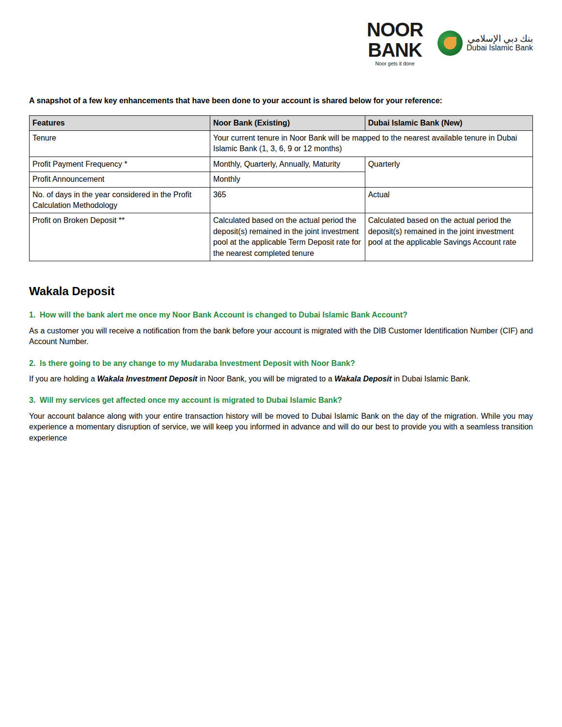NOOR BANK Noor gets it done
بنك دبي الإسلامي Dubai Islamic Bank
A snapshot of a few key enhancements that have been done to your account is shared below for your reference:
| Features | Noor Bank (Existing) | Dubai Islamic Bank (New) |
| --- | --- | --- |
| Tenure | Your current tenure in Noor Bank will be mapped to the nearest available tenure in Dubai Islamic Bank (1, 3, 6, 9 or 12 months) |
| Profit Payment Frequency * | Monthly, Quarterly, Annually, Maturity | Quarterly |
| Profit Announcement | Monthly |
| No. of days in the year considered in the Profit Calculation Methodology | 365 | Actual |
| Profit on Broken Deposit ** | Calculated based on the actual period the deposit(s) remained in the joint investment pool at the applicable Term Deposit rate for the nearest completed tenure | Calculated based on the actual period the deposit(s) remained in the joint investment pool at the applicable Savings Account rate |
Wakala Deposit
1. How will the bank alert me once my Noor Bank Account is changed to Dubai Islamic Bank Account?
As a customer you will receive a notification from the bank before your account is migrated with the DIB Customer Identification Number (CIF) and Account Number.
2. Is there going to be any change to my Mudaraba Investment Deposit with Noor Bank?
If you are holding a Wakala Investment Deposit in Noor Bank, you will be migrated to a Wakala Deposit in Dubai Islamic Bank.
3. Will my services get affected once my account is migrated to Dubai Islamic Bank?
Your account balance along with your entire transaction history will be moved to Dubai Islamic Bank on the day of the migration. While you may experience a momentary disruption of service, we will keep you informed in advance and will do our best to provide you with a seamless transition experience